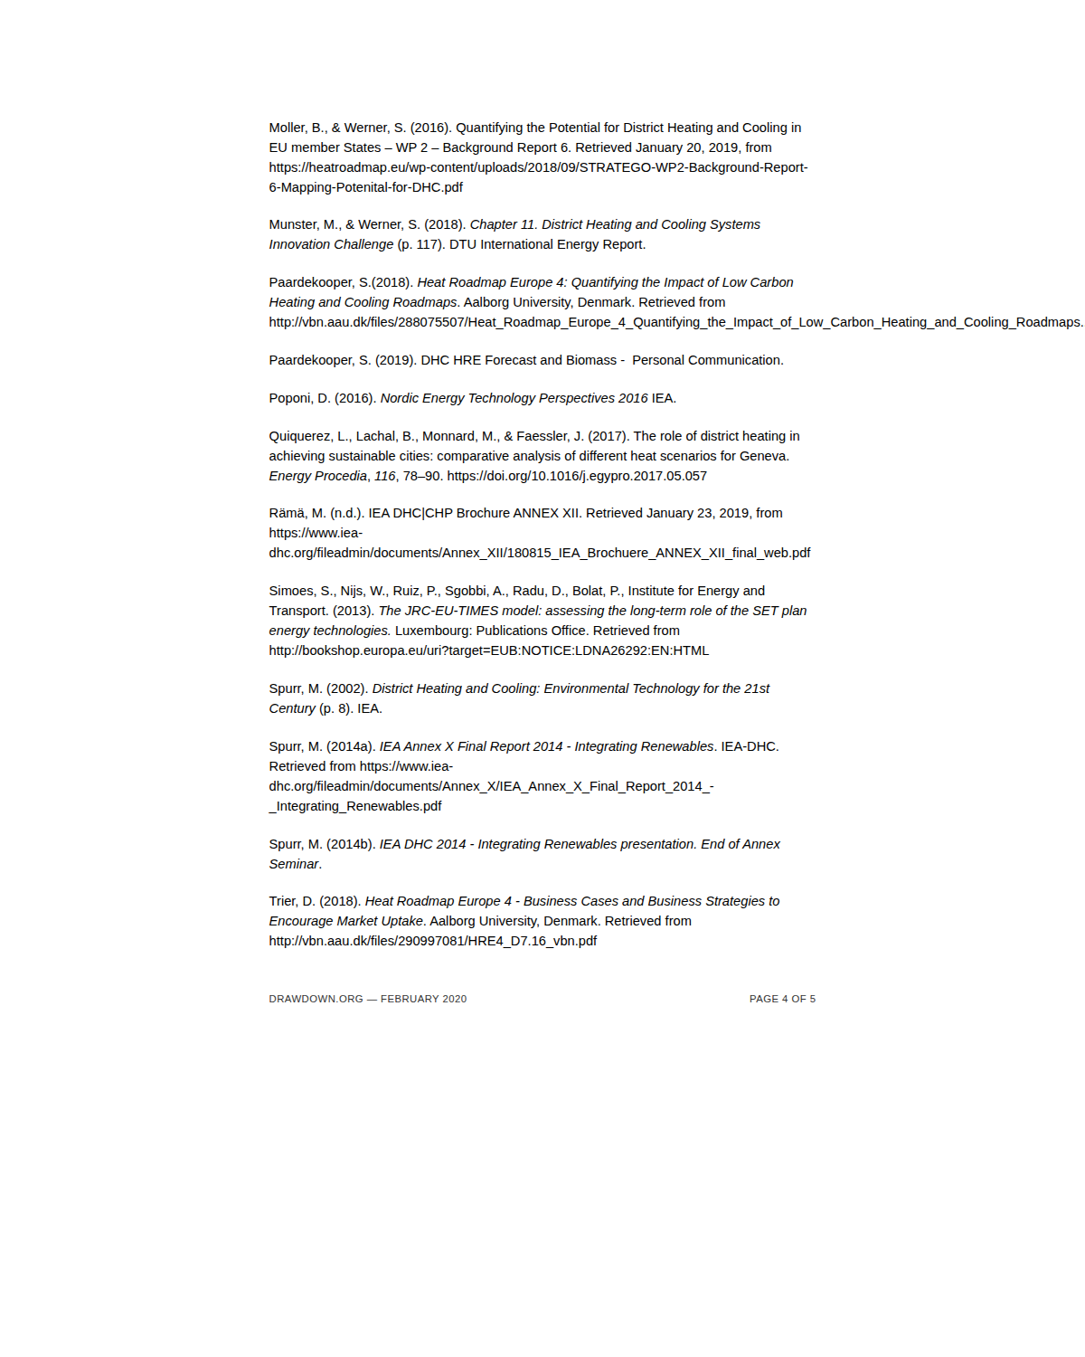Moller, B., & Werner, S. (2016). Quantifying the Potential for District Heating and Cooling in EU member States – WP 2 – Background Report 6. Retrieved January 20, 2019, from https://heatroadmap.eu/wp-content/uploads/2018/09/STRATEGO-WP2-Background-Report-6-Mapping-Potenital-for-DHC.pdf
Munster, M., & Werner, S. (2018). Chapter 11. District Heating and Cooling Systems Innovation Challenge (p. 117). DTU International Energy Report.
Paardekooper, S.(2018). Heat Roadmap Europe 4: Quantifying the Impact of Low Carbon Heating and Cooling Roadmaps. Aalborg University, Denmark. Retrieved from http://vbn.aau.dk/files/288075507/Heat_Roadmap_Europe_4_Quantifying_the_Impact_of_Low_Carbon_Heating_and_Cooling_Roadmaps..pdf
Paardekooper, S. (2019). DHC HRE Forecast and Biomass - Personal Communication.
Poponi, D. (2016). Nordic Energy Technology Perspectives 2016 IEA.
Quiquerez, L., Lachal, B., Monnard, M., & Faessler, J. (2017). The role of district heating in achieving sustainable cities: comparative analysis of different heat scenarios for Geneva. Energy Procedia, 116, 78–90. https://doi.org/10.1016/j.egypro.2017.05.057
Rämä, M. (n.d.). IEA DHC|CHP Brochure ANNEX XII. Retrieved January 23, 2019, from https://www.iea-dhc.org/fileadmin/documents/Annex_XII/180815_IEA_Brochuere_ANNEX_XII_final_web.pdf
Simoes, S., Nijs, W., Ruiz, P., Sgobbi, A., Radu, D., Bolat, P., Institute for Energy and Transport. (2013). The JRC-EU-TIMES model: assessing the long-term role of the SET plan energy technologies. Luxembourg: Publications Office. Retrieved from http://bookshop.europa.eu/uri?target=EUB:NOTICE:LDNA26292:EN:HTML
Spurr, M. (2002). District Heating and Cooling: Environmental Technology for the 21st Century (p. 8). IEA.
Spurr, M. (2014a). IEA Annex X Final Report 2014 - Integrating Renewables. IEA-DHC. Retrieved from https://www.iea-dhc.org/fileadmin/documents/Annex_X/IEA_Annex_X_Final_Report_2014_-_Integrating_Renewables.pdf
Spurr, M. (2014b). IEA DHC 2014 - Integrating Renewables presentation. End of Annex Seminar.
Trier, D. (2018). Heat Roadmap Europe 4 - Business Cases and Business Strategies to Encourage Market Uptake. Aalborg University, Denmark. Retrieved from http://vbn.aau.dk/files/290997081/HRE4_D7.16_vbn.pdf
DRAWDOWN.ORG — FEBRUARY 2020 PAGE 4 OF 5